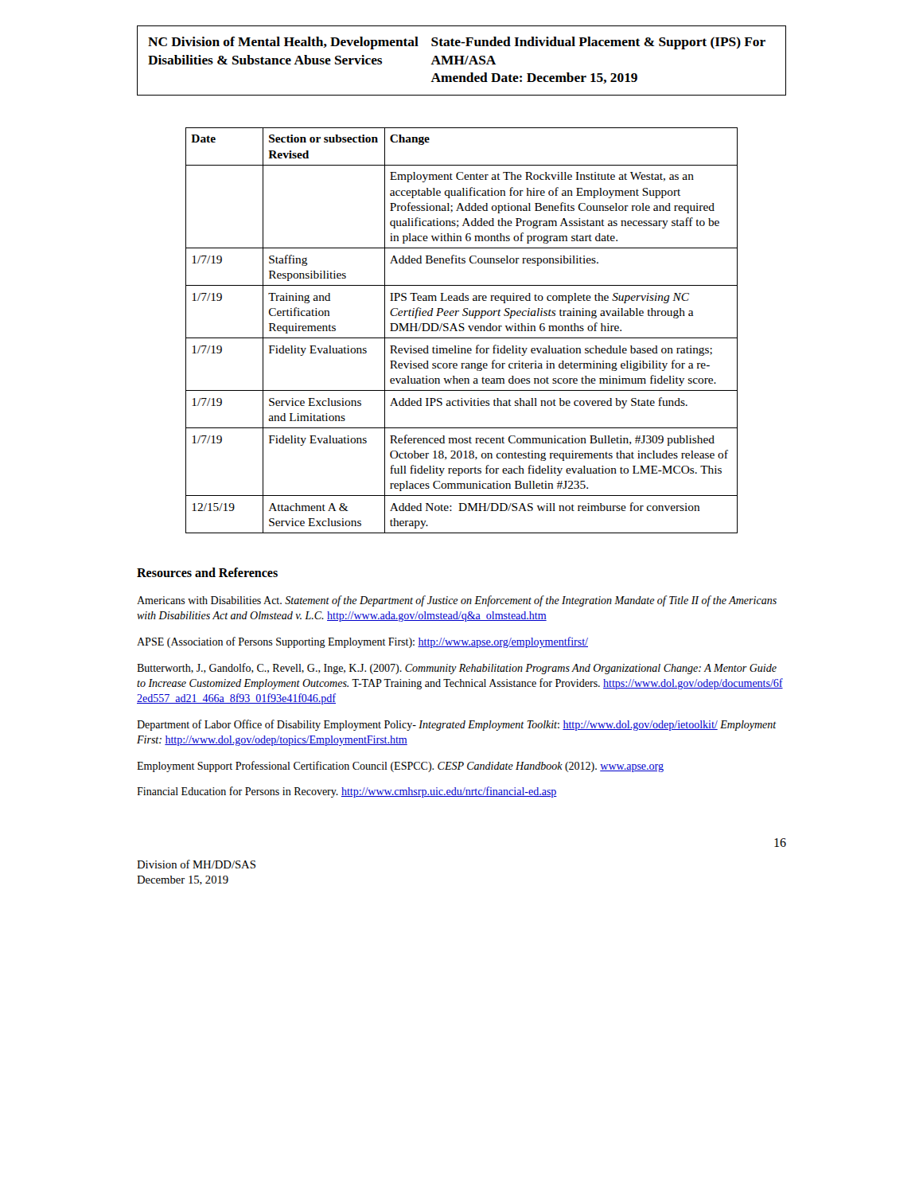| NC Division of Mental Health, Developmental Disabilities & Substance Abuse Services | State-Funded Individual Placement & Support (IPS) For AMH/ASA Amended Date: December 15, 2019 |
| Date | Section or subsection Revised | Change |
| --- | --- | --- |
| | | Employment Center at The Rockville Institute at Westat, as an acceptable qualification for hire of an Employment Support Professional; Added optional Benefits Counselor role and required qualifications; Added the Program Assistant as necessary staff to be in place within 6 months of program start date. |
| 1/7/19 | Staffing Responsibilities | Added Benefits Counselor responsibilities. |
| 1/7/19 | Training and Certification Requirements | IPS Team Leads are required to complete the Supervising NC Certified Peer Support Specialists training available through a DMH/DD/SAS vendor within 6 months of hire. |
| 1/7/19 | Fidelity Evaluations | Revised timeline for fidelity evaluation schedule based on ratings; Revised score range for criteria in determining eligibility for a re-evaluation when a team does not score the minimum fidelity score. |
| 1/7/19 | Service Exclusions and Limitations | Added IPS activities that shall not be covered by State funds. |
| 1/7/19 | Fidelity Evaluations | Referenced most recent Communication Bulletin, #J309 published October 18, 2018, on contesting requirements that includes release of full fidelity reports for each fidelity evaluation to LME-MCOs. This replaces Communication Bulletin #J235. |
| 12/15/19 | Attachment A & Service Exclusions | Added Note: DMH/DD/SAS will not reimburse for conversion therapy. |
Resources and References
Americans with Disabilities Act. Statement of the Department of Justice on Enforcement of the Integration Mandate of Title II of the Americans with Disabilities Act and Olmstead v. L.C. http://www.ada.gov/olmstead/q&a_olmstead.htm
APSE (Association of Persons Supporting Employment First): http://www.apse.org/employmentfirst/
Butterworth, J., Gandolfo, C., Revell, G., Inge, K.J. (2007). Community Rehabilitation Programs And Organizational Change: A Mentor Guide to Increase Customized Employment Outcomes. T-TAP Training and Technical Assistance for Providers. https://www.dol.gov/odep/documents/6f2ed557_ad21_466a_8f93_01f93e41f046.pdf
Department of Labor Office of Disability Employment Policy- Integrated Employment Toolkit: http://www.dol.gov/odep/ietoolkit/ Employment First: http://www.dol.gov/odep/topics/EmploymentFirst.htm
Employment Support Professional Certification Council (ESPCC). CESP Candidate Handbook (2012). www.apse.org
Financial Education for Persons in Recovery. http://www.cmhsrp.uic.edu/nrtc/financial-ed.asp
16
Division of MH/DD/SAS
December 15, 2019